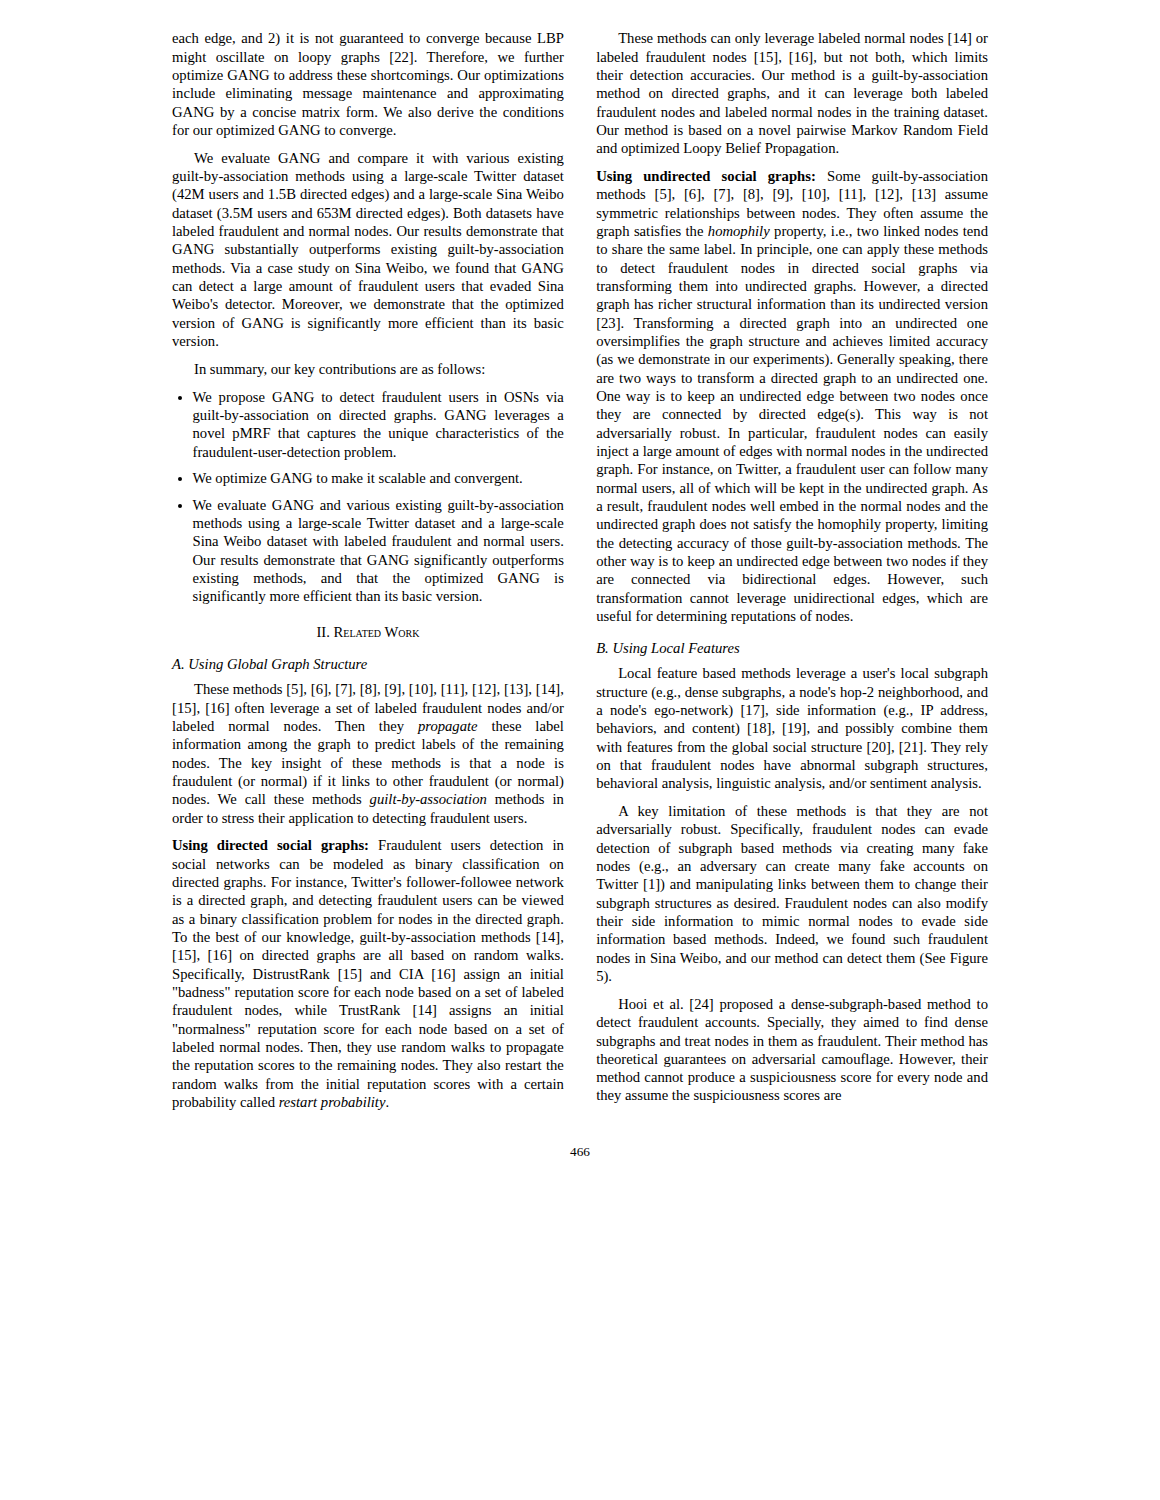each edge, and 2) it is not guaranteed to converge because LBP might oscillate on loopy graphs [22]. Therefore, we further optimize GANG to address these shortcomings. Our optimizations include eliminating message maintenance and approximating GANG by a concise matrix form. We also derive the conditions for our optimized GANG to converge.
We evaluate GANG and compare it with various existing guilt-by-association methods using a large-scale Twitter dataset (42M users and 1.5B directed edges) and a large-scale Sina Weibo dataset (3.5M users and 653M directed edges). Both datasets have labeled fraudulent and normal nodes. Our results demonstrate that GANG substantially outperforms existing guilt-by-association methods. Via a case study on Sina Weibo, we found that GANG can detect a large amount of fraudulent users that evaded Sina Weibo's detector. Moreover, we demonstrate that the optimized version of GANG is significantly more efficient than its basic version.
In summary, our key contributions are as follows:
We propose GANG to detect fraudulent users in OSNs via guilt-by-association on directed graphs. GANG leverages a novel pMRF that captures the unique characteristics of the fraudulent-user-detection problem.
We optimize GANG to make it scalable and convergent.
We evaluate GANG and various existing guilt-by-association methods using a large-scale Twitter dataset and a large-scale Sina Weibo dataset with labeled fraudulent and normal users. Our results demonstrate that GANG significantly outperforms existing methods, and that the optimized GANG is significantly more efficient than its basic version.
II. Related Work
A. Using Global Graph Structure
These methods [5], [6], [7], [8], [9], [10], [11], [12], [13], [14], [15], [16] often leverage a set of labeled fraudulent nodes and/or labeled normal nodes. Then they propagate these label information among the graph to predict labels of the remaining nodes. The key insight of these methods is that a node is fraudulent (or normal) if it links to other fraudulent (or normal) nodes. We call these methods guilt-by-association methods in order to stress their application to detecting fraudulent users.
Using directed social graphs: Fraudulent users detection in social networks can be modeled as binary classification on directed graphs. For instance, Twitter's follower-followee network is a directed graph, and detecting fraudulent users can be viewed as a binary classification problem for nodes in the directed graph. To the best of our knowledge, guilt-by-association methods [14], [15], [16] on directed graphs are all based on random walks. Specifically, DistrustRank [15] and CIA [16] assign an initial "badness" reputation score for each node based on a set of labeled fraudulent nodes, while TrustRank [14] assigns an initial "normalness" reputation score for each node based on a set of labeled normal nodes. Then, they use random walks to propagate the reputation scores to the remaining nodes. They also restart the random walks from the initial reputation scores with a certain probability called restart probability.
These methods can only leverage labeled normal nodes [14] or labeled fraudulent nodes [15], [16], but not both, which limits their detection accuracies. Our method is a guilt-by-association method on directed graphs, and it can leverage both labeled fraudulent nodes and labeled normal nodes in the training dataset. Our method is based on a novel pairwise Markov Random Field and optimized Loopy Belief Propagation.
Using undirected social graphs: Some guilt-by-association methods [5], [6], [7], [8], [9], [10], [11], [12], [13] assume symmetric relationships between nodes. They often assume the graph satisfies the homophily property, i.e., two linked nodes tend to share the same label. In principle, one can apply these methods to detect fraudulent nodes in directed social graphs via transforming them into undirected graphs. However, a directed graph has richer structural information than its undirected version [23]. Transforming a directed graph into an undirected one oversimplifies the graph structure and achieves limited accuracy (as we demonstrate in our experiments). Generally speaking, there are two ways to transform a directed graph to an undirected one. One way is to keep an undirected edge between two nodes once they are connected by directed edge(s). This way is not adversarially robust. In particular, fraudulent nodes can easily inject a large amount of edges with normal nodes in the undirected graph. For instance, on Twitter, a fraudulent user can follow many normal users, all of which will be kept in the undirected graph. As a result, fraudulent nodes well embed in the normal nodes and the undirected graph does not satisfy the homophily property, limiting the detecting accuracy of those guilt-by-association methods. The other way is to keep an undirected edge between two nodes if they are connected via bidirectional edges. However, such transformation cannot leverage unidirectional edges, which are useful for determining reputations of nodes.
B. Using Local Features
Local feature based methods leverage a user's local subgraph structure (e.g., dense subgraphs, a node's hop-2 neighborhood, and a node's ego-network) [17], side information (e.g., IP address, behaviors, and content) [18], [19], and possibly combine them with features from the global social structure [20], [21]. They rely on that fraudulent nodes have abnormal subgraph structures, behavioral analysis, linguistic analysis, and/or sentiment analysis.
A key limitation of these methods is that they are not adversarially robust. Specifically, fraudulent nodes can evade detection of subgraph based methods via creating many fake nodes (e.g., an adversary can create many fake accounts on Twitter [1]) and manipulating links between them to change their subgraph structures as desired. Fraudulent nodes can also modify their side information to mimic normal nodes to evade side information based methods. Indeed, we found such fraudulent nodes in Sina Weibo, and our method can detect them (See Figure 5).
Hooi et al. [24] proposed a dense-subgraph-based method to detect fraudulent accounts. Specially, they aimed to find dense subgraphs and treat nodes in them as fraudulent. Their method has theoretical guarantees on adversarial camouflage. However, their method cannot produce a suspiciousness score for every node and they assume the suspiciousness scores are
466